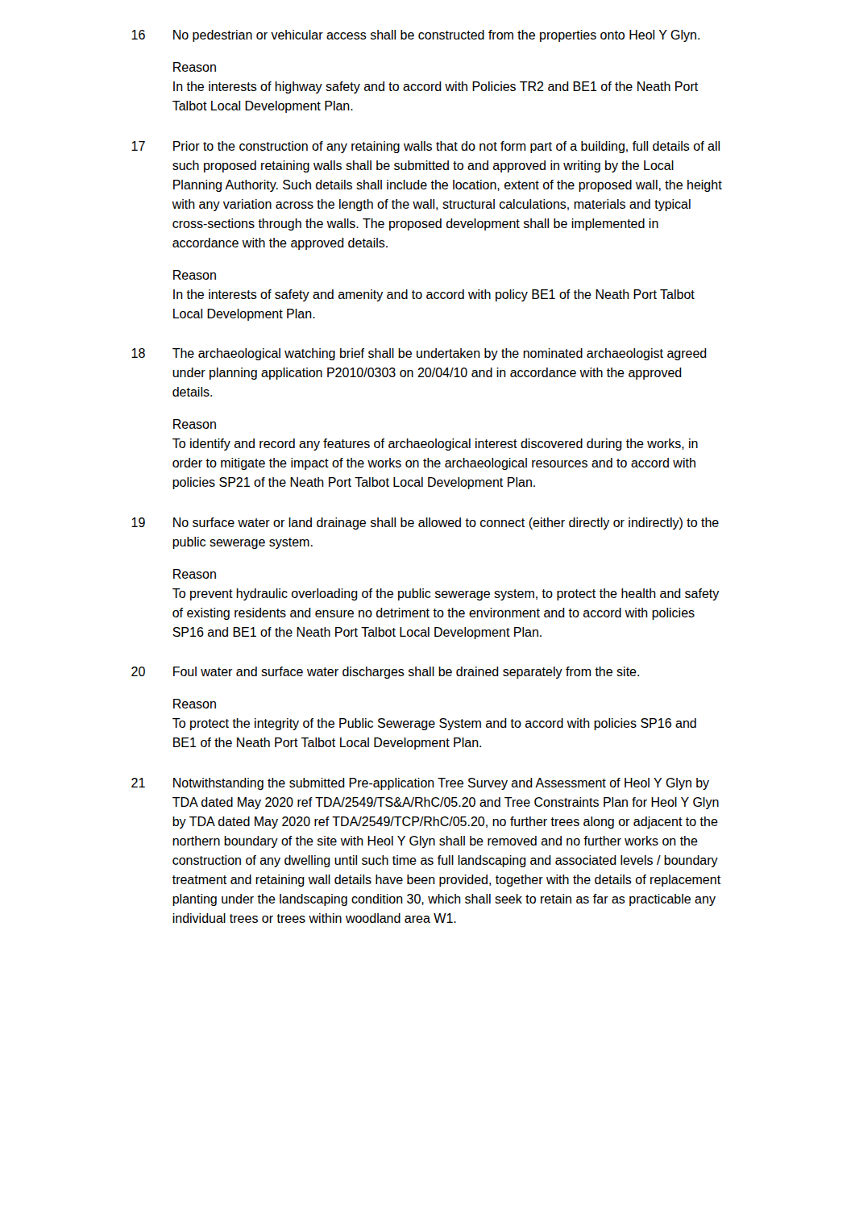No pedestrian or vehicular access shall be constructed from the properties onto Heol Y Glyn.
Reason
In the interests of highway safety and to accord with Policies TR2 and BE1 of the Neath Port Talbot Local Development Plan.
Prior to the construction of any retaining walls that do not form part of a building, full details of all such proposed retaining walls shall be submitted to and approved in writing by the Local Planning Authority. Such details shall include the location, extent of the proposed wall, the height with any variation across the length of the wall, structural calculations, materials and typical cross-sections through the walls. The proposed development shall be implemented in accordance with the approved details.
Reason
In the interests of safety and amenity and to accord with policy BE1 of the Neath Port Talbot Local Development Plan.
The archaeological watching brief shall be undertaken by the nominated archaeologist agreed under planning application P2010/0303 on 20/04/10 and in accordance with the approved details.
Reason
To identify and record any features of archaeological interest discovered during the works, in order to mitigate the impact of the works on the archaeological resources and to accord with policies SP21 of the Neath Port Talbot Local Development Plan.
No surface water or land drainage shall be allowed to connect (either directly or indirectly) to the public sewerage system.
Reason
To prevent hydraulic overloading of the public sewerage system, to protect the health and safety of existing residents and ensure no detriment to the environment and to accord with policies SP16 and BE1 of the Neath Port Talbot Local Development Plan.
Foul water and surface water discharges shall be drained separately from the site.
Reason
To protect the integrity of the Public Sewerage System and to accord with policies SP16 and BE1 of the Neath Port Talbot Local Development Plan.
Notwithstanding the submitted Pre-application Tree Survey and Assessment of Heol Y Glyn by TDA dated May 2020 ref TDA/2549/TS&A/RhC/05.20 and Tree Constraints Plan for Heol Y Glyn by TDA dated May 2020 ref TDA/2549/TCP/RhC/05.20, no further trees along or adjacent to the northern boundary of the site with Heol Y Glyn shall be removed and no further works on the construction of any dwelling until such time as full landscaping and associated levels / boundary treatment and retaining wall details have been provided, together with the details of replacement planting under the landscaping condition 30, which shall seek to retain as far as practicable any individual trees or trees within woodland area W1.